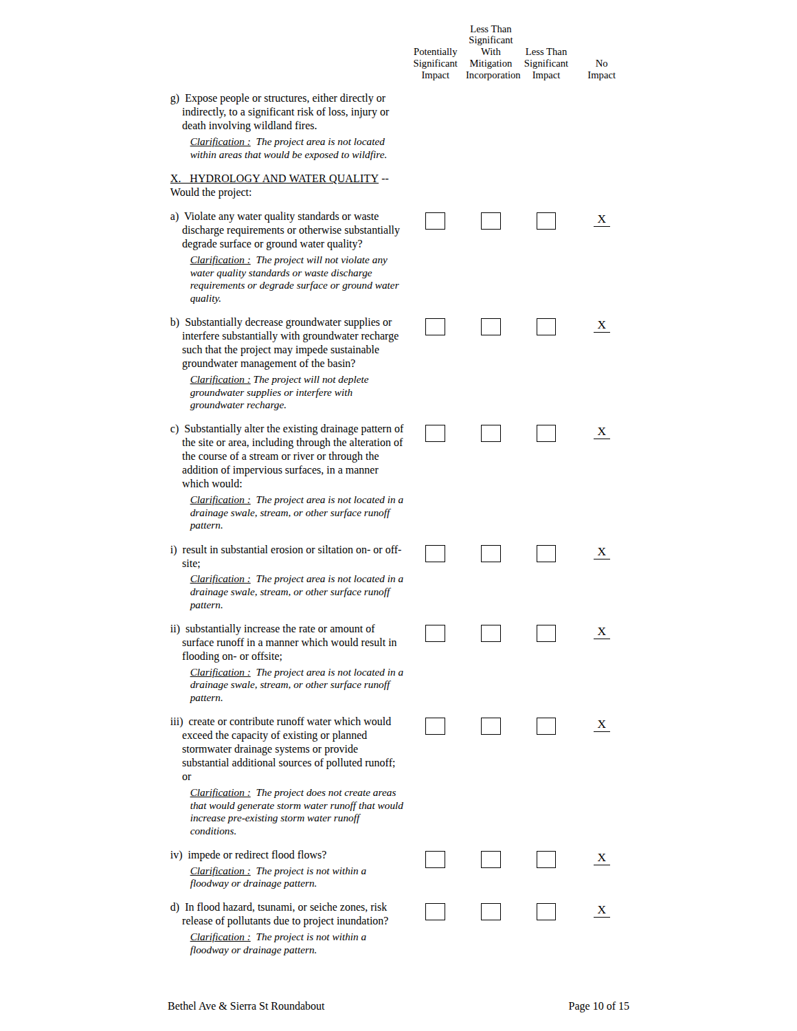| | Potentially Significant Impact | Less Than Significant With Mitigation Incorporation | Less Than Significant Impact | No Impact |
| --- | --- | --- | --- | --- |
| g) Expose people or structures, either directly or indirectly, to a significant risk of loss, injury or death involving wildland fires. Clarification : The project area is not located within areas that would be exposed to wildfire. | | | | |
| X. HYDROLOGY AND WATER QUALITY -- Would the project: | | | | |
| a) Violate any water quality standards or waste discharge requirements or otherwise substantially degrade surface or ground water quality? Clarification : The project will not violate any water quality standards or waste discharge requirements or degrade surface or ground water quality. | | | | X |
| b) Substantially decrease groundwater supplies or interfere substantially with groundwater recharge such that the project may impede sustainable groundwater management of the basin? Clarification : The project will not deplete groundwater supplies or interfere with groundwater recharge. | | | | X |
| c) Substantially alter the existing drainage pattern of the site or area, including through the alteration of the course of a stream or river or through the addition of impervious surfaces, in a manner which would: Clarification : The project area is not located in a drainage swale, stream, or other surface runoff pattern. | | | | X |
| i) result in substantial erosion or siltation on- or off-site; Clarification : The project area is not located in a drainage swale, stream, or other surface runoff pattern. | | | | X |
| ii) substantially increase the rate or amount of surface runoff in a manner which would result in flooding on- or offsite; Clarification : The project area is not located in a drainage swale, stream, or other surface runoff pattern. | | | | X |
| iii) create or contribute runoff water which would exceed the capacity of existing or planned stormwater drainage systems or provide substantial additional sources of polluted runoff; or Clarification : The project does not create areas that would generate storm water runoff that would increase pre-existing storm water runoff conditions. | | | | X |
| iv) impede or redirect flood flows? Clarification : The project is not within a floodway or drainage pattern. | | | | X |
| d) In flood hazard, tsunami, or seiche zones, risk release of pollutants due to project inundation? Clarification : The project is not within a floodway or drainage pattern. | | | | X |
Bethel Ave & Sierra St Roundabout
Page 10 of 15